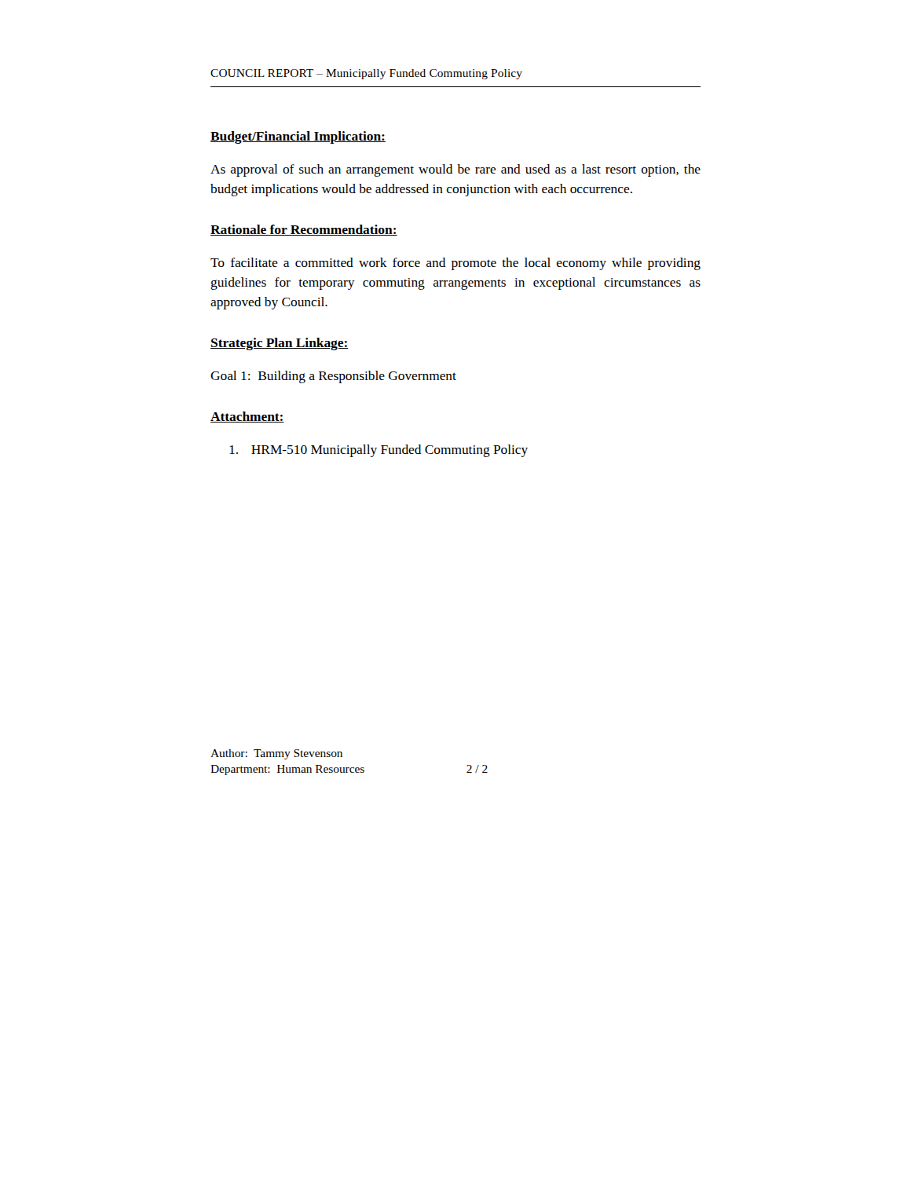COUNCIL REPORT – Municipally Funded Commuting Policy
Budget/Financial Implication:
As approval of such an arrangement would be rare and used as a last resort option, the budget implications would be addressed in conjunction with each occurrence.
Rationale for Recommendation:
To facilitate a committed work force and promote the local economy while providing guidelines for temporary commuting arrangements in exceptional circumstances as approved by Council.
Strategic Plan Linkage:
Goal 1: Building a Responsible Government
Attachment:
HRM-510 Municipally Funded Commuting Policy
Author: Tammy Stevenson
Department: Human Resources 2 / 2